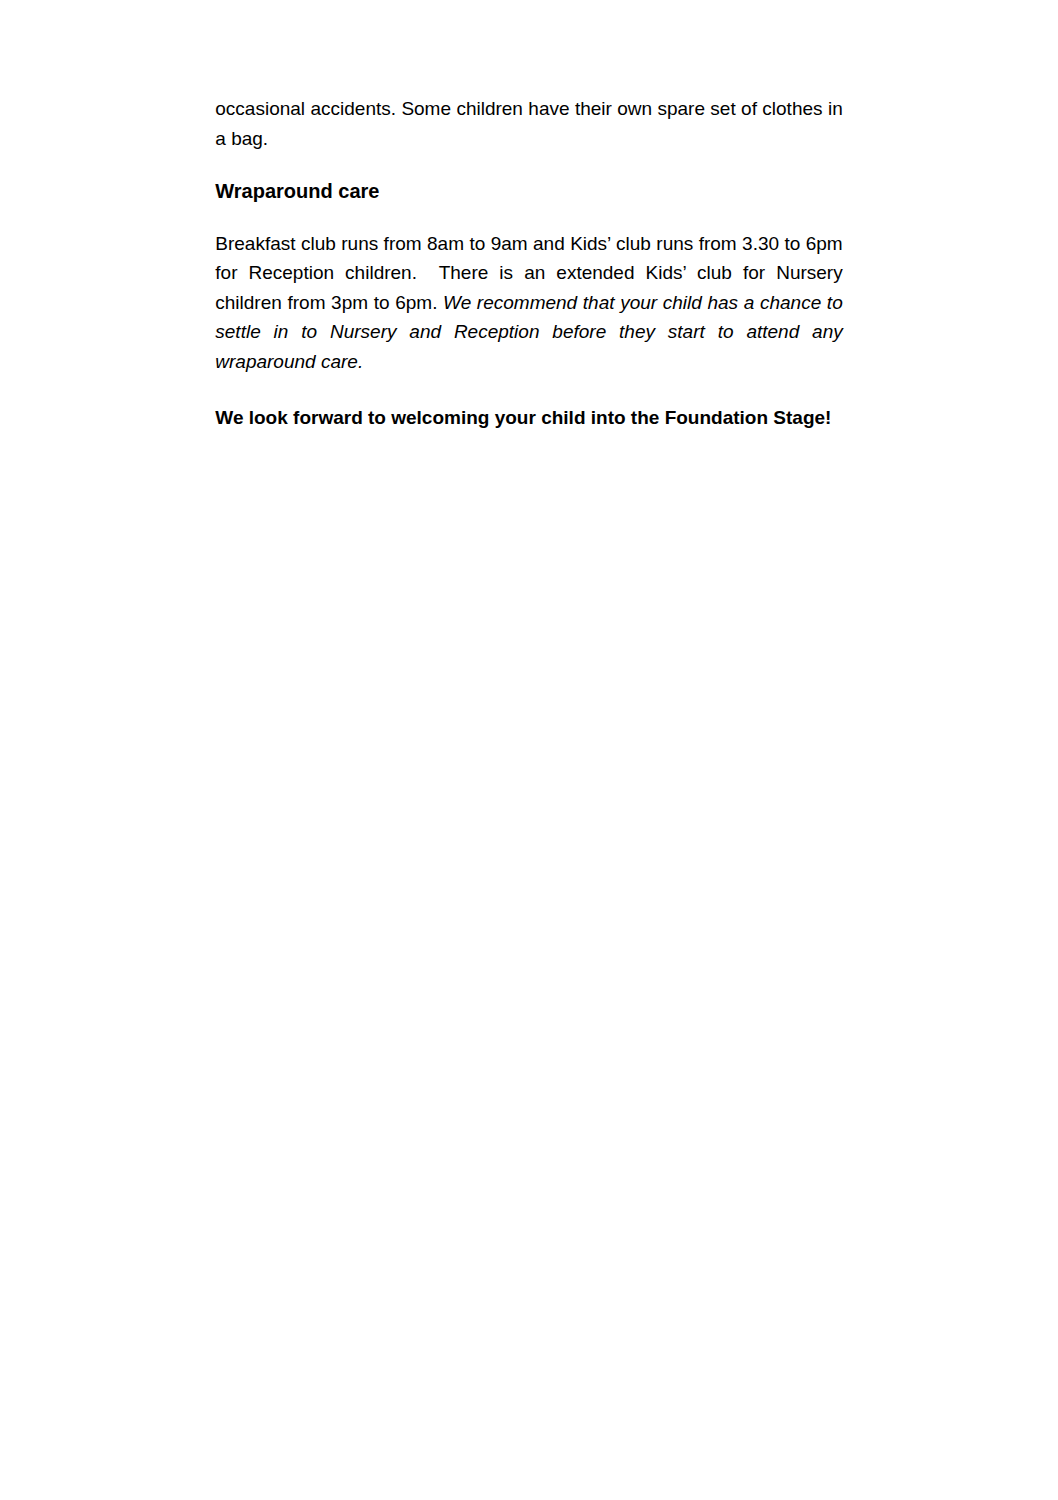occasional accidents. Some children have their own spare set of clothes in a bag.
Wraparound care
Breakfast club runs from 8am to 9am and Kids’ club runs from 3.30 to 6pm for Reception children. There is an extended Kids’ club for Nursery children from 3pm to 6pm. We recommend that your child has a chance to settle in to Nursery and Reception before they start to attend any wraparound care.
We look forward to welcoming your child into the Foundation Stage!